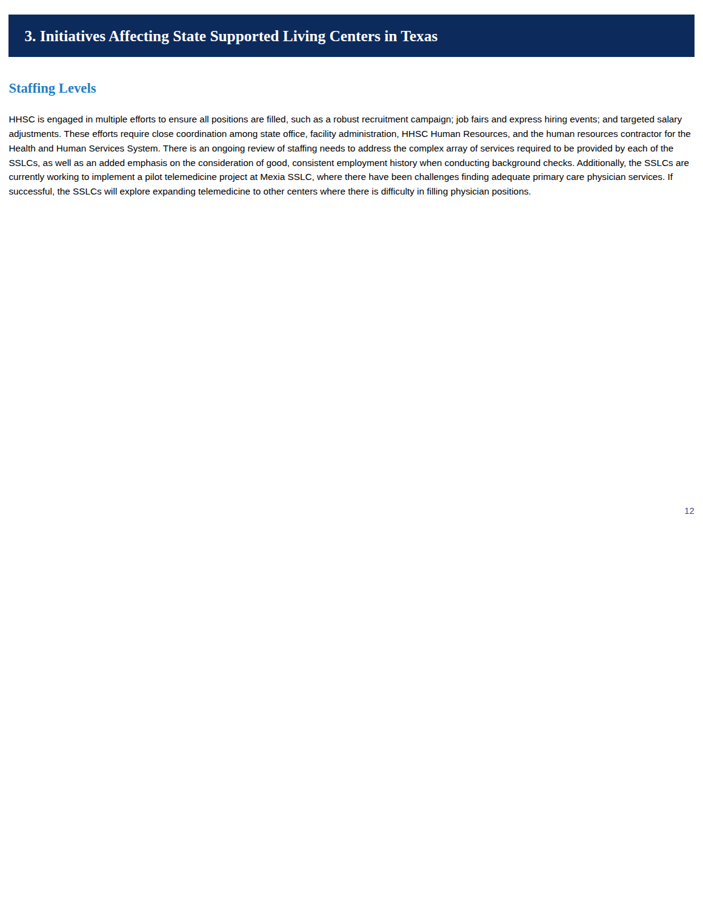3. Initiatives Affecting State Supported Living Centers in Texas
Staffing Levels
HHSC is engaged in multiple efforts to ensure all positions are filled, such as a robust recruitment campaign; job fairs and express hiring events; and targeted salary adjustments. These efforts require close coordination among state office, facility administration, HHSC Human Resources, and the human resources contractor for the Health and Human Services System. There is an ongoing review of staffing needs to address the complex array of services required to be provided by each of the SSLCs, as well as an added emphasis on the consideration of good, consistent employment history when conducting background checks. Additionally, the SSLCs are currently working to implement a pilot telemedicine project at Mexia SSLC, where there have been challenges finding adequate primary care physician services. If successful, the SSLCs will explore expanding telemedicine to other centers where there is difficulty in filling physician positions.
12